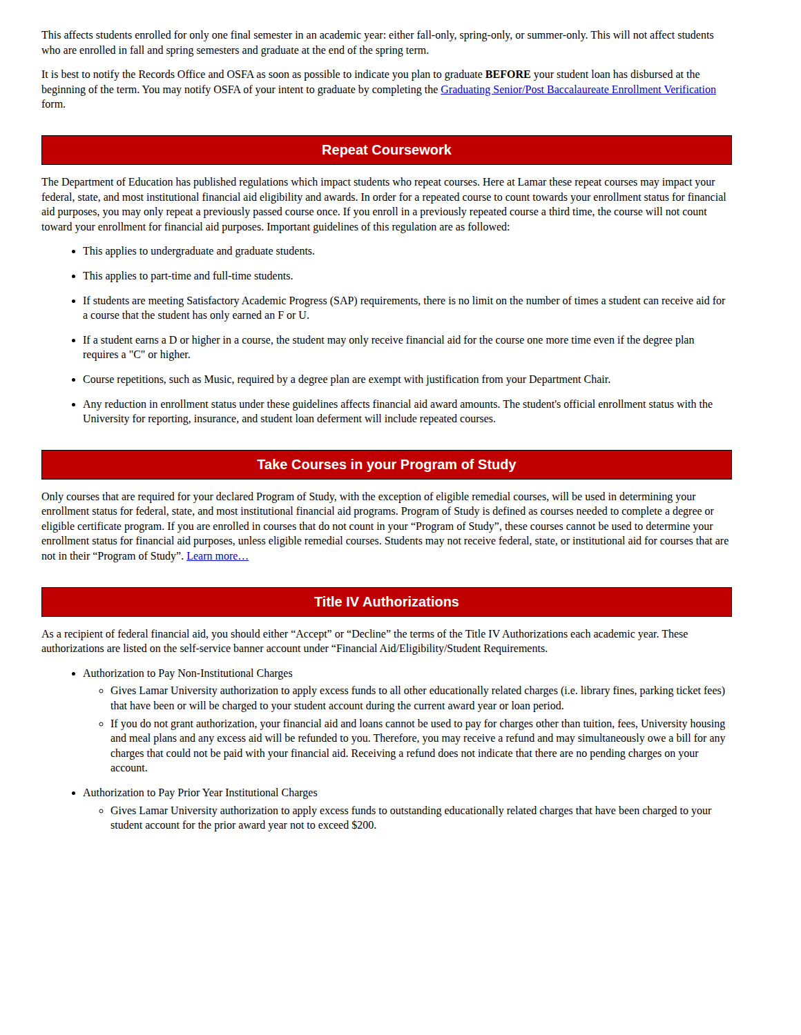This affects students enrolled for only one final semester in an academic year: either fall-only, spring-only, or summer-only. This will not affect students who are enrolled in fall and spring semesters and graduate at the end of the spring term.
It is best to notify the Records Office and OSFA as soon as possible to indicate you plan to graduate BEFORE your student loan has disbursed at the beginning of the term. You may notify OSFA of your intent to graduate by completing the Graduating Senior/Post Baccalaureate Enrollment Verification form.
Repeat Coursework
The Department of Education has published regulations which impact students who repeat courses. Here at Lamar these repeat courses may impact your federal, state, and most institutional financial aid eligibility and awards. In order for a repeated course to count towards your enrollment status for financial aid purposes, you may only repeat a previously passed course once. If you enroll in a previously repeated course a third time, the course will not count toward your enrollment for financial aid purposes. Important guidelines of this regulation are as followed:
This applies to undergraduate and graduate students.
This applies to part-time and full-time students.
If students are meeting Satisfactory Academic Progress (SAP) requirements, there is no limit on the number of times a student can receive aid for a course that the student has only earned an F or U.
If a student earns a D or higher in a course, the student may only receive financial aid for the course one more time even if the degree plan requires a "C" or higher.
Course repetitions, such as Music, required by a degree plan are exempt with justification from your Department Chair.
Any reduction in enrollment status under these guidelines affects financial aid award amounts. The student's official enrollment status with the University for reporting, insurance, and student loan deferment will include repeated courses.
Take Courses in your Program of Study
Only courses that are required for your declared Program of Study, with the exception of eligible remedial courses, will be used in determining your enrollment status for federal, state, and most institutional financial aid programs. Program of Study is defined as courses needed to complete a degree or eligible certificate program. If you are enrolled in courses that do not count in your “Program of Study”, these courses cannot be used to determine your enrollment status for financial aid purposes, unless eligible remedial courses. Students may not receive federal, state, or institutional aid for courses that are not in their “Program of Study”. Learn more…
Title IV Authorizations
As a recipient of federal financial aid, you should either “Accept” or “Decline” the terms of the Title IV Authorizations each academic year. These authorizations are listed on the self-service banner account under “Financial Aid/Eligibility/Student Requirements.
Authorization to Pay Non-Institutional Charges
Gives Lamar University authorization to apply excess funds to all other educationally related charges (i.e. library fines, parking ticket fees) that have been or will be charged to your student account during the current award year or loan period.
If you do not grant authorization, your financial aid and loans cannot be used to pay for charges other than tuition, fees, University housing and meal plans and any excess aid will be refunded to you. Therefore, you may receive a refund and may simultaneously owe a bill for any charges that could not be paid with your financial aid. Receiving a refund does not indicate that there are no pending charges on your account.
Authorization to Pay Prior Year Institutional Charges
Gives Lamar University authorization to apply excess funds to outstanding educationally related charges that have been charged to your student account for the prior award year not to exceed $200.